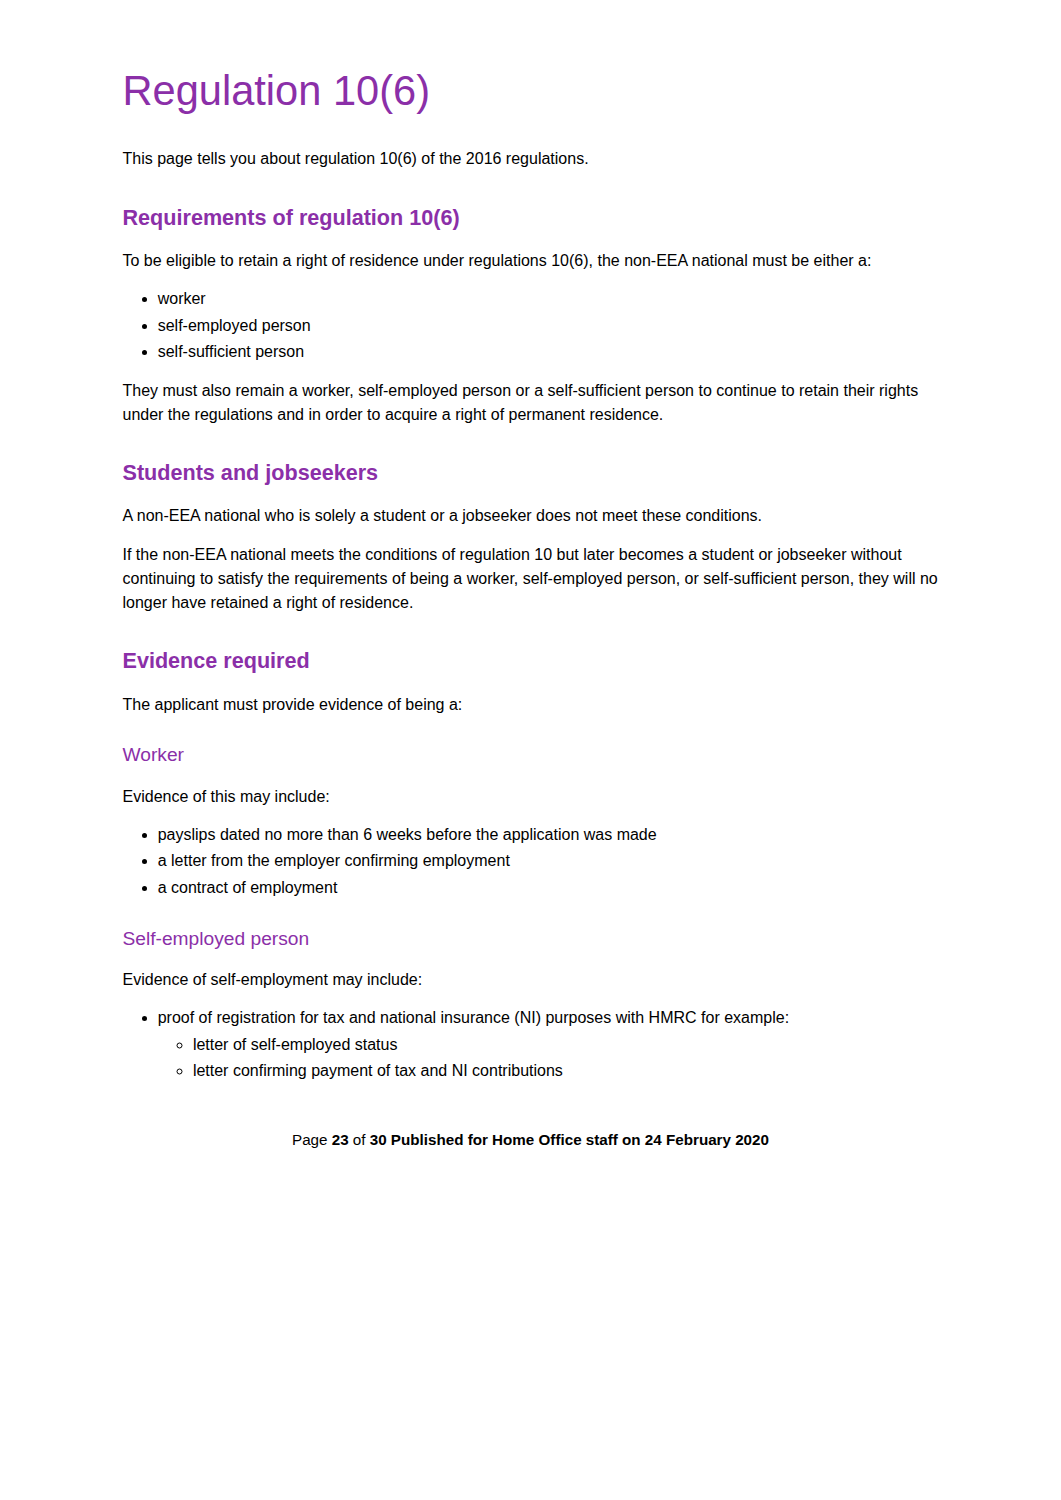Regulation 10(6)
This page tells you about regulation 10(6) of the 2016 regulations.
Requirements of regulation 10(6)
To be eligible to retain a right of residence under regulations 10(6), the non-EEA national must be either a:
worker
self-employed person
self-sufficient person
They must also remain a worker, self-employed person or a self-sufficient person to continue to retain their rights under the regulations and in order to acquire a right of permanent residence.
Students and jobseekers
A non-EEA national who is solely a student or a jobseeker does not meet these conditions.
If the non-EEA national meets the conditions of regulation 10 but later becomes a student or jobseeker without continuing to satisfy the requirements of being a worker, self-employed person, or self-sufficient person, they will no longer have retained a right of residence.
Evidence required
The applicant must provide evidence of being a:
Worker
Evidence of this may include:
payslips dated no more than 6 weeks before the application was made
a letter from the employer confirming employment
a contract of employment
Self-employed person
Evidence of self-employment may include:
proof of registration for tax and national insurance (NI) purposes with HMRC for example:
letter of self-employed status
letter confirming payment of tax and NI contributions
Page 23 of 30 Published for Home Office staff on 24 February 2020